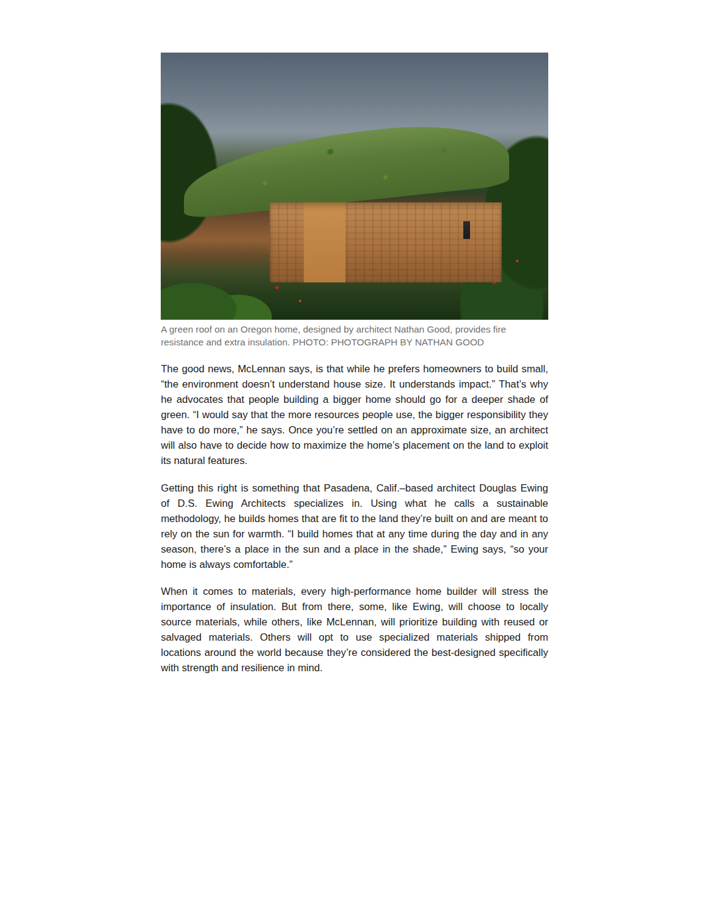A green roof on an Oregon home, designed by architect Nathan Good, provides fire resistance and extra insulation. PHOTO: PHOTOGRAPH BY NATHAN GOOD
The good news, McLennan says, is that while he prefers homeowners to build small, “the environment doesn’t understand house size. It understands impact.” That’s why he advocates that people building a bigger home should go for a deeper shade of green. “I would say that the more resources people use, the bigger responsibility they have to do more,” he says. Once you’re settled on an approximate size, an architect will also have to decide how to maximize the home’s placement on the land to exploit its natural features.
Getting this right is something that Pasadena, Calif.–based architect Douglas Ewing of D.S. Ewing Architects specializes in. Using what he calls a sustainable methodology, he builds homes that are fit to the land they’re built on and are meant to rely on the sun for warmth. “I build homes that at any time during the day and in any season, there’s a place in the sun and a place in the shade,” Ewing says, “so your home is always comfortable.”
When it comes to materials, every high-performance home builder will stress the importance of insulation. But from there, some, like Ewing, will choose to locally source materials, while others, like McLennan, will prioritize building with reused or salvaged materials. Others will opt to use specialized materials shipped from locations around the world because they’re considered the best-designed specifically with strength and resilience in mind.